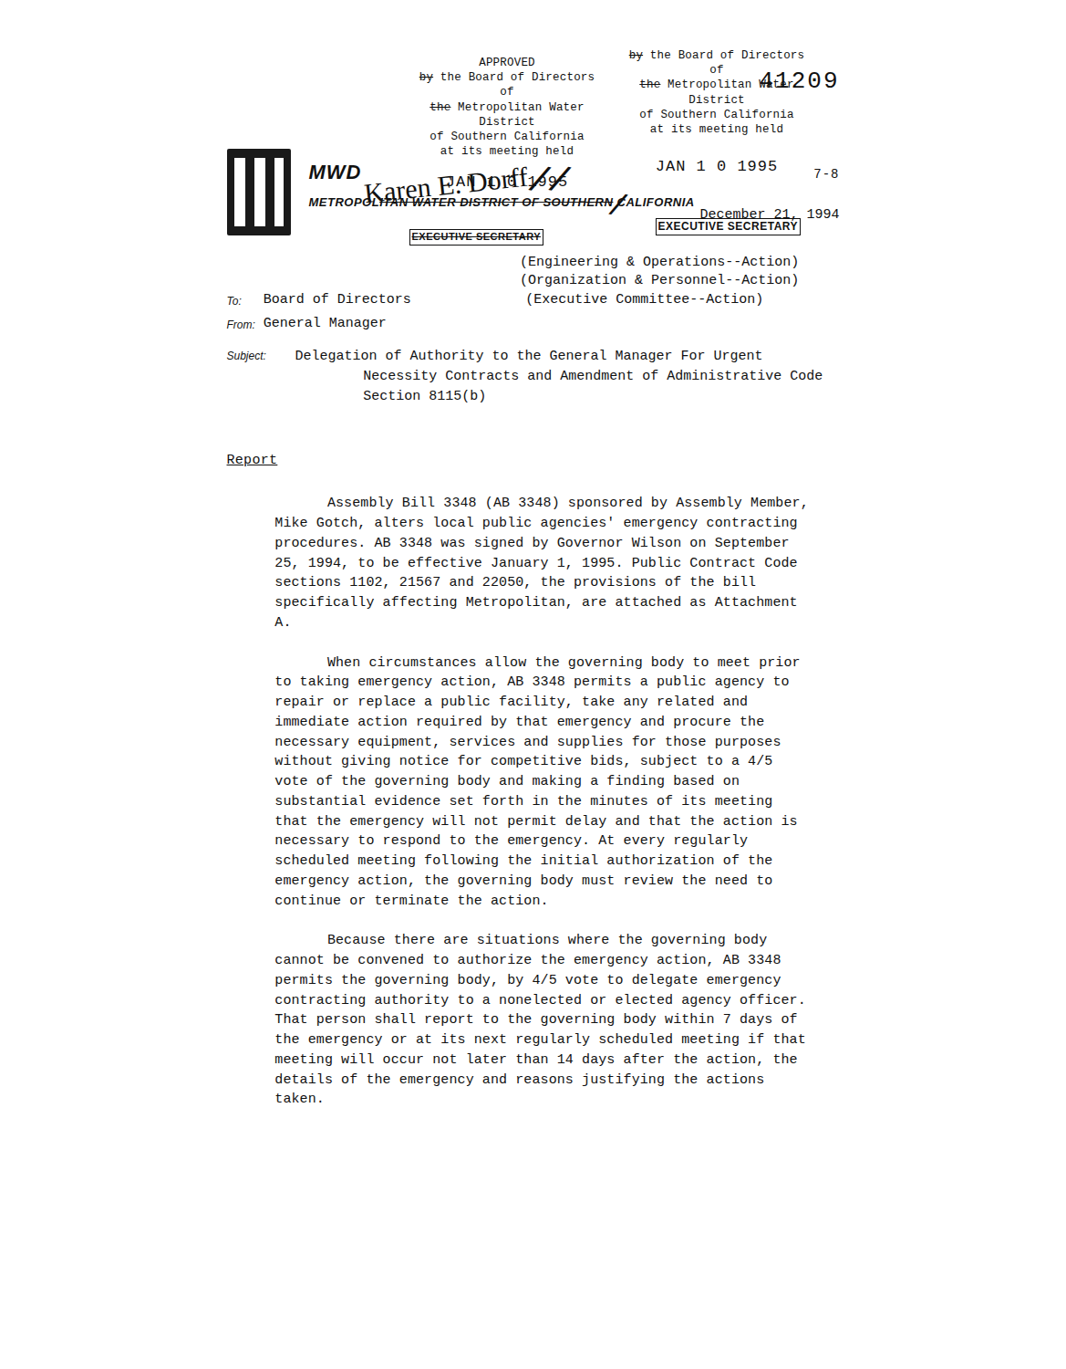41209
APPROVED
by the Board of Directors of
the Metropolitan Water District
of Southern California
at its meeting held
JAN 1 0 1995
by the Board of Directors of
the Metropolitan Water District
of Southern California
at its meeting held
JAN 1 0 1995
7-8
December 21, 1994
MWD
METROPOLITAN WATER DISTRICT OF SOUTHERN CALIFORNIA
Karen E. Dorff
/
/
/
EXECUTIVE SECRETARY
EXECUTIVE SECRETARY
(Engineering & Operations--Action)
(Organization & Personnel--Action)
To: Board of Directors (Executive Committee--Action)
From: General Manager
Subject:
Delegation of Authority to the General Manager For Urgent Necessity Contracts and Amendment of Administrative Code Section 8115(b)
Report
Assembly Bill 3348 (AB 3348) sponsored by Assembly Member, Mike Gotch, alters local public agencies' emergency contracting procedures. AB 3348 was signed by Governor Wilson on September 25, 1994, to be effective January 1, 1995. Public Contract Code sections 1102, 21567 and 22050, the provisions of the bill specifically affecting Metropolitan, are attached as Attachment A.
When circumstances allow the governing body to meet prior to taking emergency action, AB 3348 permits a public agency to repair or replace a public facility, take any related and immediate action required by that emergency and procure the necessary equipment, services and supplies for those purposes without giving notice for competitive bids, subject to a 4/5 vote of the governing body and making a finding based on substantial evidence set forth in the minutes of its meeting that the emergency will not permit delay and that the action is necessary to respond to the emergency. At every regularly scheduled meeting following the initial authorization of the emergency action, the governing body must review the need to continue or terminate the action.
Because there are situations where the governing body cannot be convened to authorize the emergency action, AB 3348 permits the governing body, by 4/5 vote to delegate emergency contracting authority to a nonelected or elected agency officer. That person shall report to the governing body within 7 days of the emergency or at its next regularly scheduled meeting if that meeting will occur not later than 14 days after the action, the details of the emergency and reasons justifying the actions taken.